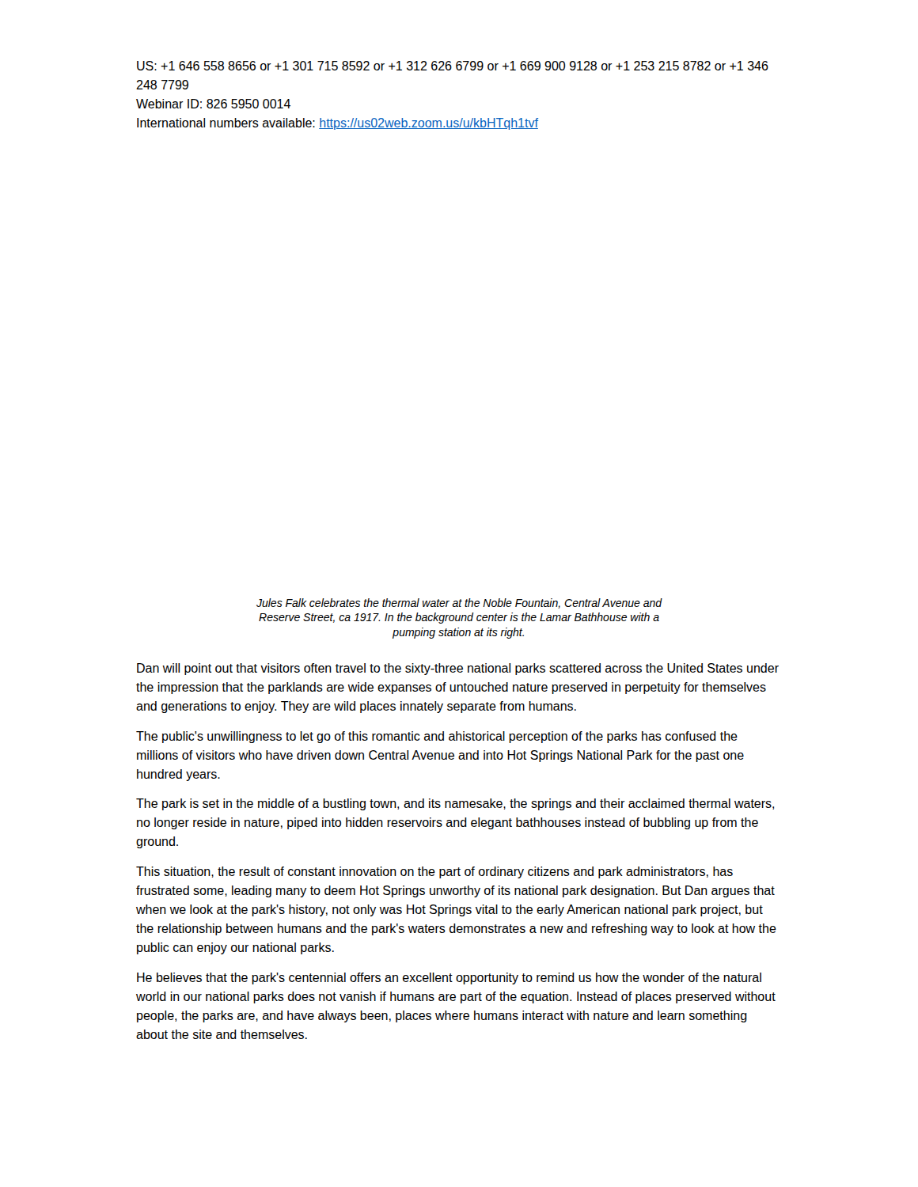US: +1 646 558 8656 or +1 301 715 8592 or +1 312 626 6799 or +1 669 900 9128 or +1 253 215 8782 or +1 346 248 7799
Webinar ID: 826 5950 0014
International numbers available: https://us02web.zoom.us/u/kbHTqh1tvf
Jules Falk celebrates the thermal water at the Noble Fountain, Central Avenue and Reserve Street, ca 1917. In the background center is the Lamar Bathhouse with a pumping station at its right.
Dan will point out that visitors often travel to the sixty-three national parks scattered across the United States under the impression that the parklands are wide expanses of untouched nature preserved in perpetuity for themselves and generations to enjoy. They are wild places innately separate from humans.
The public's unwillingness to let go of this romantic and ahistorical perception of the parks has confused the millions of visitors who have driven down Central Avenue and into Hot Springs National Park for the past one hundred years.
The park is set in the middle of a bustling town, and its namesake, the springs and their acclaimed thermal waters, no longer reside in nature, piped into hidden reservoirs and elegant bathhouses instead of bubbling up from the ground.
This situation, the result of constant innovation on the part of ordinary citizens and park administrators, has frustrated some, leading many to deem Hot Springs unworthy of its national park designation. But Dan argues that when we look at the park's history, not only was Hot Springs vital to the early American national park project, but the relationship between humans and the park's waters demonstrates a new and refreshing way to look at how the public can enjoy our national parks.
He believes that the park's centennial offers an excellent opportunity to remind us how the wonder of the natural world in our national parks does not vanish if humans are part of the equation. Instead of places preserved without people, the parks are, and have always been, places where humans interact with nature and learn something about the site and themselves.